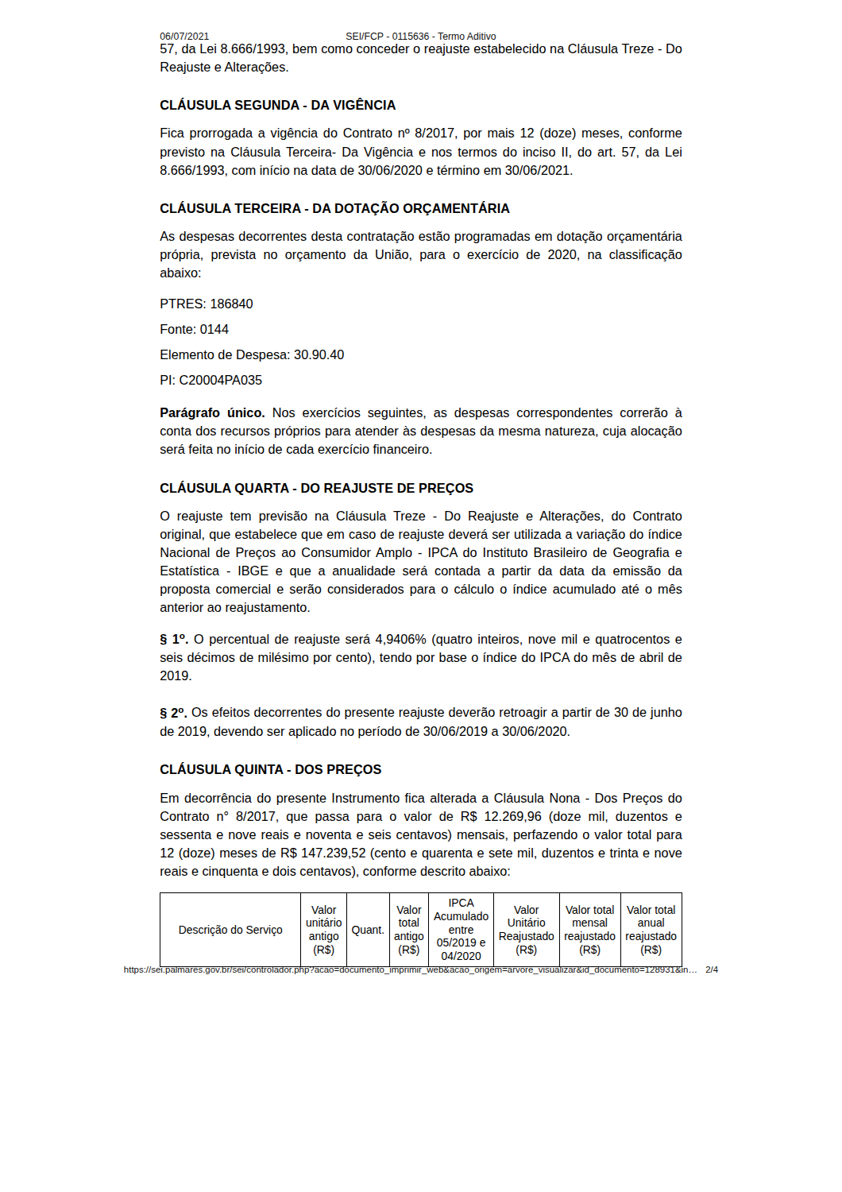06/07/2021
SEI/FCP - 0115636 - Termo Aditivo
06/07/2021
57, da Lei 8.666/1993, bem como conceder o reajuste estabelecido na Cláusula Treze - Do Reajuste e Alterações.
CLÁUSULA SEGUNDA - DA VIGÊNCIA
Fica prorrogada a vigência do Contrato nº 8/2017, por mais 12 (doze) meses, conforme previsto na Cláusula Terceira- Da Vigência e nos termos do inciso II, do art. 57, da Lei 8.666/1993, com início na data de 30/06/2020 e término em 30/06/2021.
CLÁUSULA TERCEIRA - DA DOTAÇÃO ORÇAMENTÁRIA
As despesas decorrentes desta contratação estão programadas em dotação orçamentária própria, prevista no orçamento da União, para o exercício de 2020, na classificação abaixo:
PTRES: 186840
Fonte: 0144
Elemento de Despesa: 30.90.40
PI: C20004PA035
Parágrafo único. Nos exercícios seguintes, as despesas correspondentes correrão à conta dos recursos próprios para atender às despesas da mesma natureza, cuja alocação será feita no início de cada exercício financeiro.
CLÁUSULA QUARTA - DO REAJUSTE DE PREÇOS
O reajuste tem previsão na Cláusula Treze - Do Reajuste e Alterações, do Contrato original, que estabelece que em caso de reajuste deverá ser utilizada a variação do índice Nacional de Preços ao Consumidor Amplo - IPCA do Instituto Brasileiro de Geografia e Estatística - IBGE e que a anualidade será contada a partir da data da emissão da proposta comercial e serão considerados para o cálculo o índice acumulado até o mês anterior ao reajustamento.
§ 1o. O percentual de reajuste será 4,9406% (quatro inteiros, nove mil e quatrocentos e seis décimos de milésimo por cento), tendo por base o índice do IPCA do mês de abril de 2019.
§ 2o. Os efeitos decorrentes do presente reajuste deverão retroagir a partir de 30 de junho de 2019, devendo ser aplicado no período de 30/06/2019 a 30/06/2020.
CLÁUSULA QUINTA - DOS PREÇOS
Em decorrência do presente Instrumento fica alterada a Cláusula Nona - Dos Preços do Contrato n° 8/2017, que passa para o valor de R$ 12.269,96 (doze mil, duzentos e sessenta e nove reais e noventa e seis centavos) mensais, perfazendo o valor total para 12 (doze) meses de R$ 147.239,52 (cento e quarenta e sete mil, duzentos e trinta e nove reais e cinquenta e dois centavos), conforme descrito abaixo:
| Descrição do Serviço | Valor unitário antigo (R$) | Quant. | Valor total antigo (R$) | IPCA Acumulado entre 05/2019 e 04/2020 | Valor Unitário Reajustado (R$) | Valor total mensal reajustado (R$) | Valor total anual reajustado (R$) |
| --- | --- | --- | --- | --- | --- | --- | --- |
https://sei.palmares.gov.br/sei/controlador.php?acao=documento_imprimir_web&acao_origem=arvore_visualizar&id_documento=128931&infra_s…
2/4